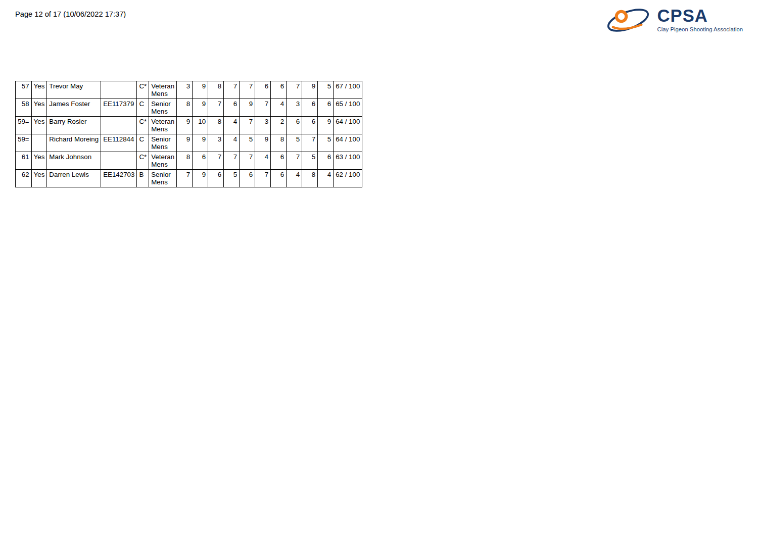CPSA
Clay Pigeon Shooting Association
Page 12 of 17 (10/06/2022 17:37)
| 57 | Yes | Trevor May | | C* | Veteran Mens | 3 | 9 | 8 | 7 | 7 | 6 | 6 | 7 | 9 | 5 | 67 / 100 |
| 58 | Yes | James Foster | EE117379 | C | Senior Mens | 8 | 9 | 7 | 6 | 9 | 7 | 4 | 3 | 6 | 6 | 65 / 100 |
| 59= | Yes | Barry Rosier | | C* | Veteran Mens | 9 | 10 | 8 | 4 | 7 | 3 | 2 | 6 | 6 | 9 | 64 / 100 |
| 59= | | Richard Moreing | EE112844 | C | Senior Mens | 9 | 9 | 3 | 4 | 5 | 9 | 8 | 5 | 7 | 5 | 64 / 100 |
| 61 | Yes | Mark Johnson | | C* | Veteran Mens | 8 | 6 | 7 | 7 | 7 | 4 | 6 | 7 | 5 | 6 | 63 / 100 |
| 62 | Yes | Darren Lewis | EE142703 | B | Senior Mens | 7 | 9 | 6 | 5 | 6 | 7 | 6 | 4 | 8 | 4 | 62 / 100 |